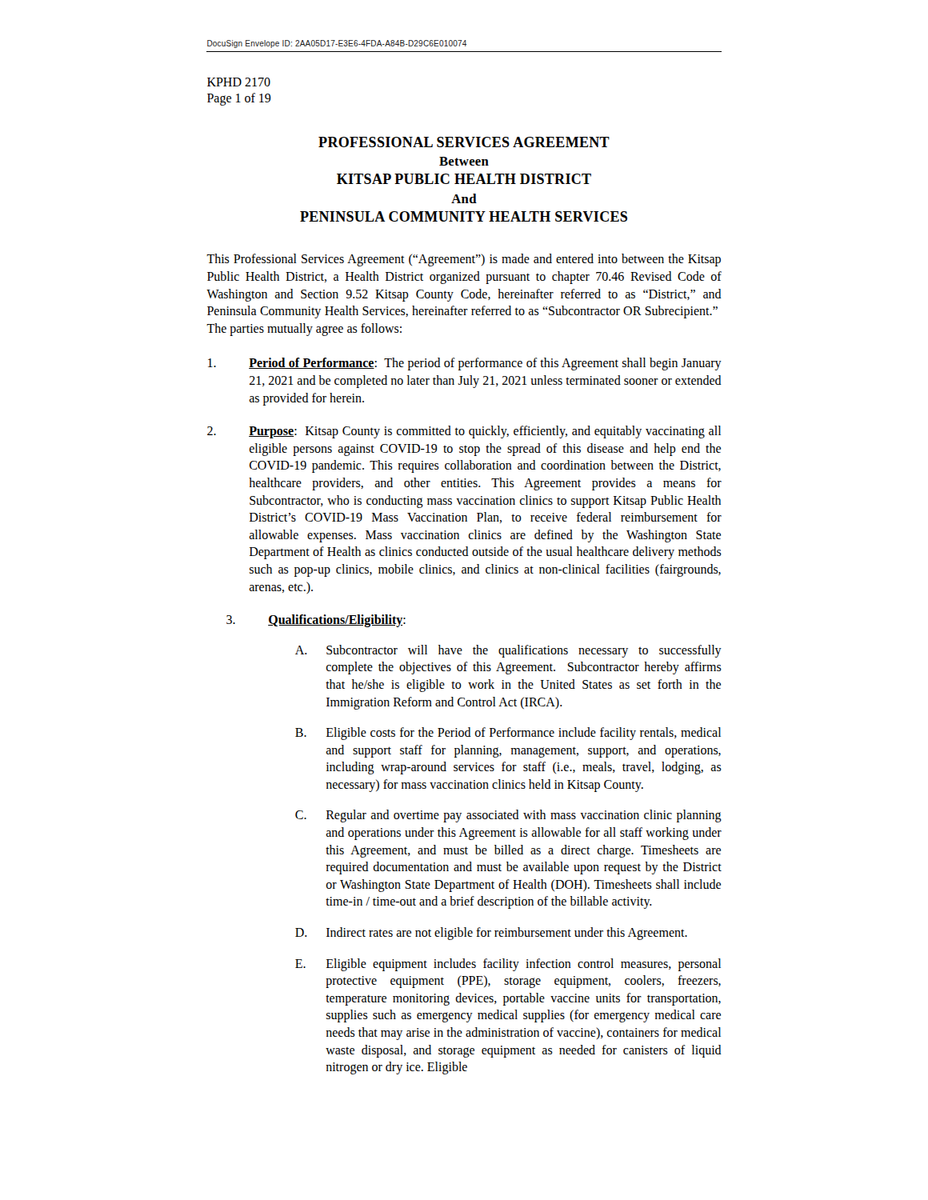DocuSign Envelope ID: 2AA05D17-E3E6-4FDA-A84B-D29C6E010074
KPHD 2170
Page 1 of 19
PROFESSIONAL SERVICES AGREEMENT
Between
KITSAP PUBLIC HEALTH DISTRICT
And
PENINSULA COMMUNITY HEALTH SERVICES
This Professional Services Agreement (“Agreement”) is made and entered into between the Kitsap Public Health District, a Health District organized pursuant to chapter 70.46 Revised Code of Washington and Section 9.52 Kitsap County Code, hereinafter referred to as “District,” and Peninsula Community Health Services, hereinafter referred to as “Subcontractor OR Subrecipient.” The parties mutually agree as follows:
Period of Performance: The period of performance of this Agreement shall begin January 21, 2021 and be completed no later than July 21, 2021 unless terminated sooner or extended as provided for herein.
Purpose: Kitsap County is committed to quickly, efficiently, and equitably vaccinating all eligible persons against COVID-19 to stop the spread of this disease and help end the COVID-19 pandemic. This requires collaboration and coordination between the District, healthcare providers, and other entities. This Agreement provides a means for Subcontractor, who is conducting mass vaccination clinics to support Kitsap Public Health District’s COVID-19 Mass Vaccination Plan, to receive federal reimbursement for allowable expenses. Mass vaccination clinics are defined by the Washington State Department of Health as clinics conducted outside of the usual healthcare delivery methods such as pop-up clinics, mobile clinics, and clinics at non-clinical facilities (fairgrounds, arenas, etc.).
Qualifications/Eligibility:
Subcontractor will have the qualifications necessary to successfully complete the objectives of this Agreement. Subcontractor hereby affirms that he/she is eligible to work in the United States as set forth in the Immigration Reform and Control Act (IRCA).
Eligible costs for the Period of Performance include facility rentals, medical and support staff for planning, management, support, and operations, including wrap-around services for staff (i.e., meals, travel, lodging, as necessary) for mass vaccination clinics held in Kitsap County.
Regular and overtime pay associated with mass vaccination clinic planning and operations under this Agreement is allowable for all staff working under this Agreement, and must be billed as a direct charge. Timesheets are required documentation and must be available upon request by the District or Washington State Department of Health (DOH). Timesheets shall include time-in / time-out and a brief description of the billable activity.
Indirect rates are not eligible for reimbursement under this Agreement.
Eligible equipment includes facility infection control measures, personal protective equipment (PPE), storage equipment, coolers, freezers, temperature monitoring devices, portable vaccine units for transportation, supplies such as emergency medical supplies (for emergency medical care needs that may arise in the administration of vaccine), containers for medical waste disposal, and storage equipment as needed for canisters of liquid nitrogen or dry ice. Eligible